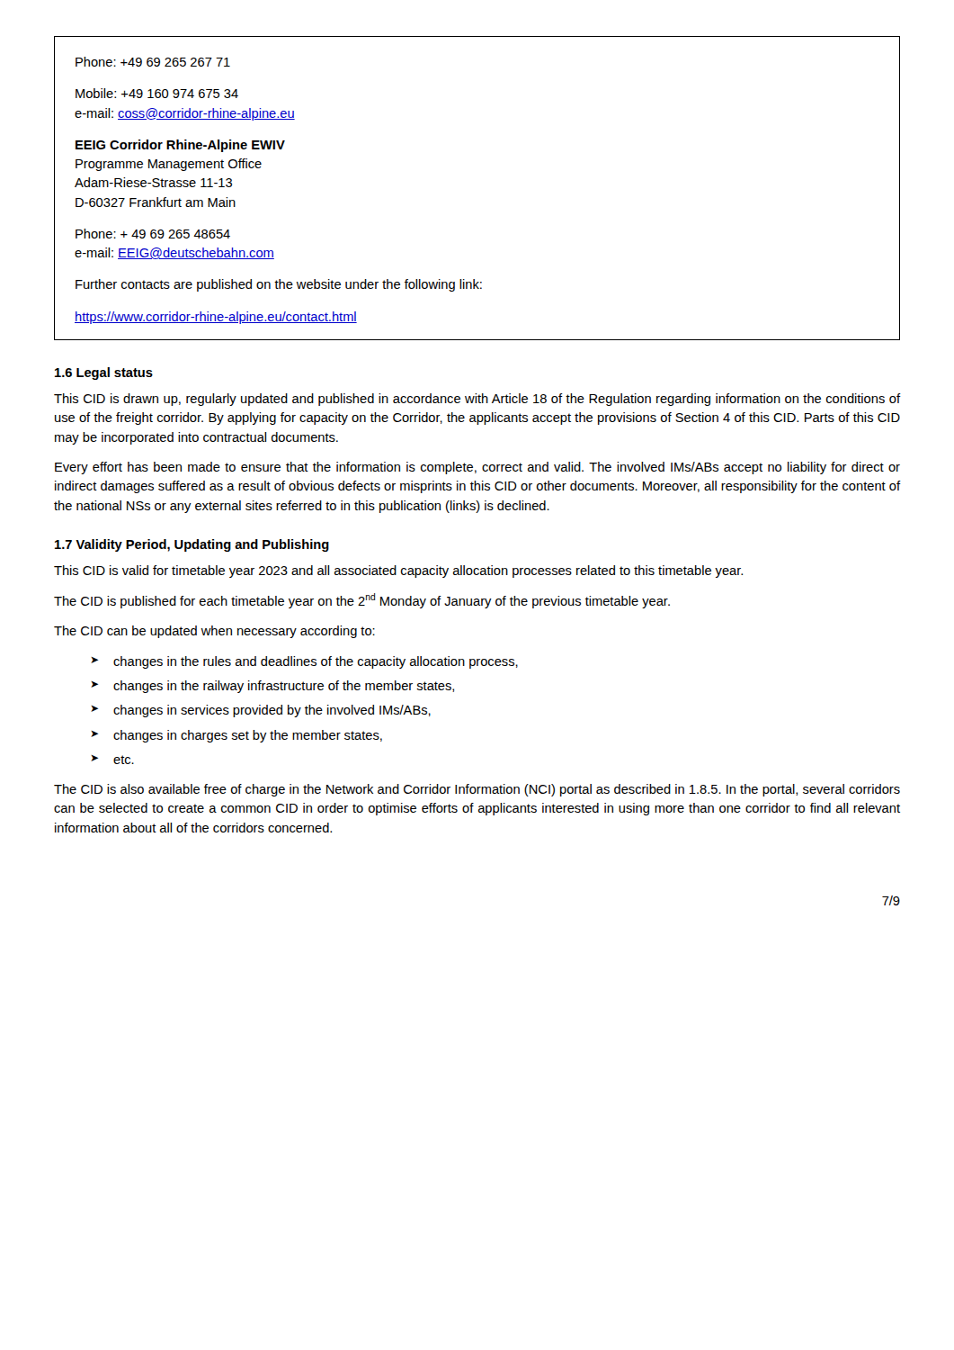Phone: +49 69 265 267 71
Mobile: +49 160 974 675 34
e-mail: coss@corridor-rhine-alpine.eu
EEIG Corridor Rhine-Alpine EWIV
Programme Management Office
Adam-Riese-Strasse 11-13
D-60327 Frankfurt am Main
Phone: + 49 69 265 48654
e-mail: EEIG@deutschebahn.com
Further contacts are published on the website under the following link:
https://www.corridor-rhine-alpine.eu/contact.html
1.6 Legal status
This CID is drawn up, regularly updated and published in accordance with Article 18 of the Regulation regarding information on the conditions of use of the freight corridor. By applying for capacity on the Corridor, the applicants accept the provisions of Section 4 of this CID. Parts of this CID may be incorporated into contractual documents.
Every effort has been made to ensure that the information is complete, correct and valid. The involved IMs/ABs accept no liability for direct or indirect damages suffered as a result of obvious defects or misprints in this CID or other documents. Moreover, all responsibility for the content of the national NSs or any external sites referred to in this publication (links) is declined.
1.7 Validity Period, Updating and Publishing
This CID is valid for timetable year 2023 and all associated capacity allocation processes related to this timetable year.
The CID is published for each timetable year on the 2nd Monday of January of the previous timetable year.
The CID can be updated when necessary according to:
changes in the rules and deadlines of the capacity allocation process,
changes in the railway infrastructure of the member states,
changes in services provided by the involved IMs/ABs,
changes in charges set by the member states,
etc.
The CID is also available free of charge in the Network and Corridor Information (NCI) portal as described in 1.8.5. In the portal, several corridors can be selected to create a common CID in order to optimise efforts of applicants interested in using more than one corridor to find all relevant information about all of the corridors concerned.
7/9